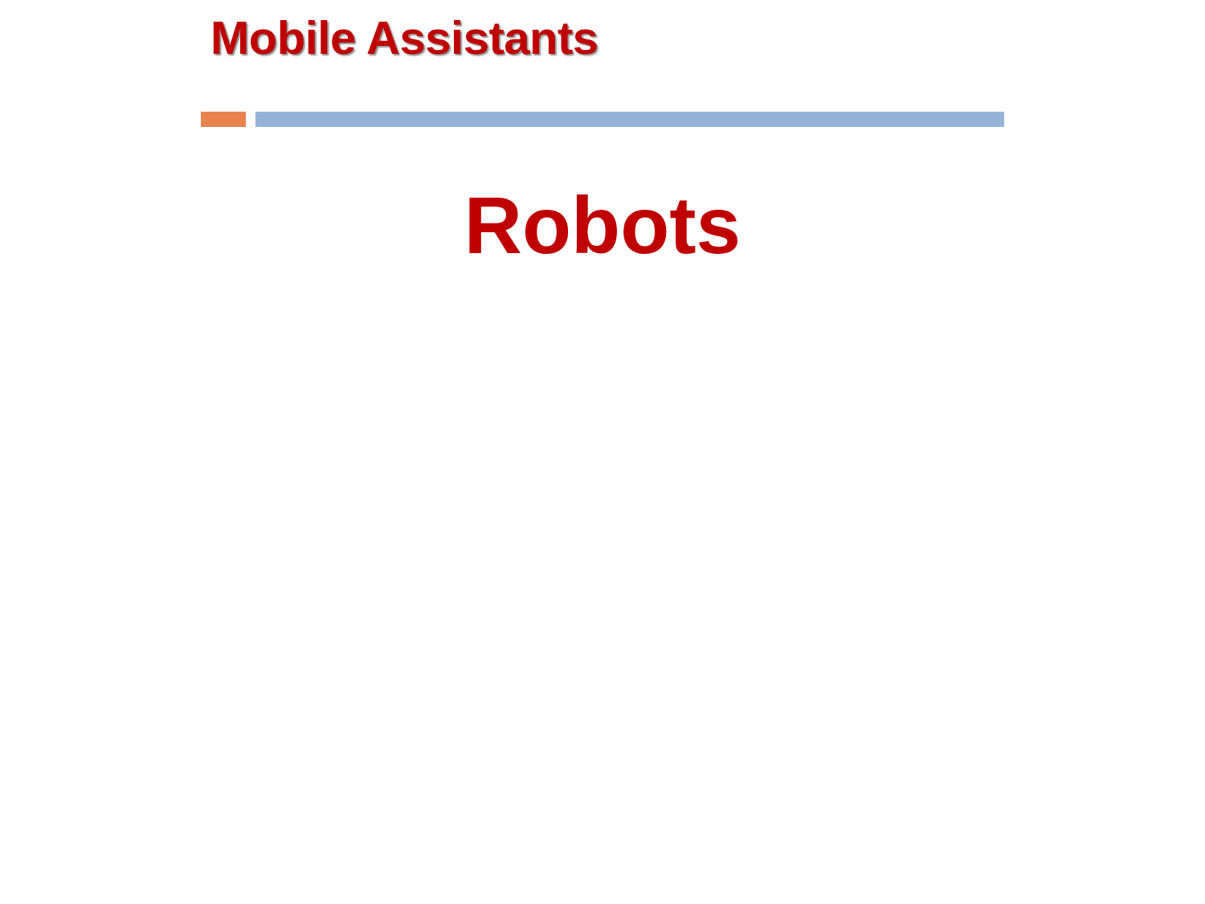Mobile Assistants
Robots